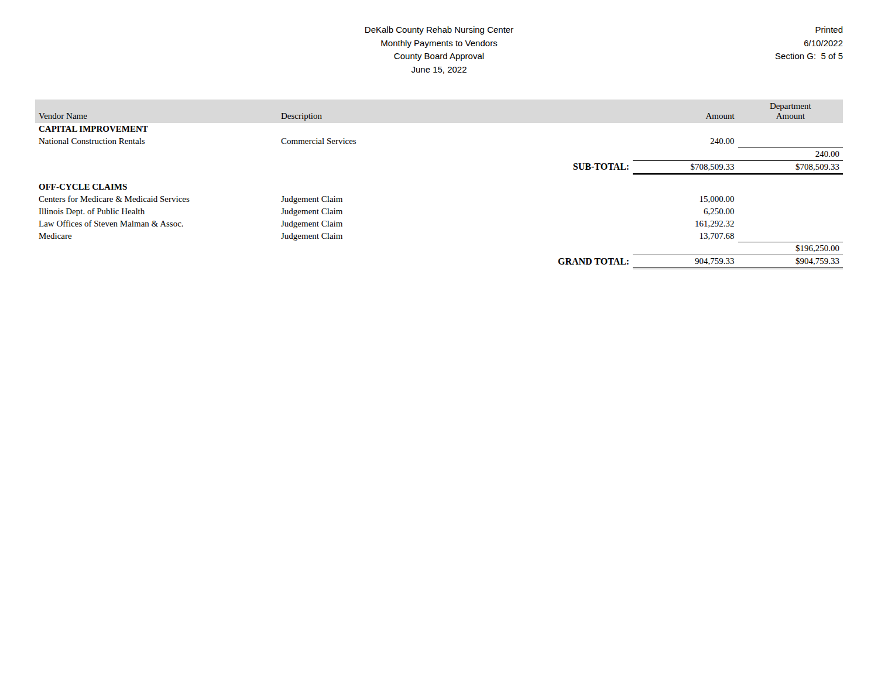DeKalb County Rehab Nursing Center
Monthly Payments to Vendors
County Board Approval
June 15, 2022
Printed
6/10/2022
Section G: 5 of 5
| Vendor Name | Description | | Amount | Department Amount |
| --- | --- | --- | --- | --- |
| CAPITAL IMPROVEMENT | | | | |
| National Construction Rentals | Commercial Services | | 240.00 | |
| | | | | 240.00 |
| | | SUB-TOTAL: | $708,509.33 | $708,509.33 |
| OFF-CYCLE CLAIMS | | | | |
| Centers for Medicare & Medicaid Services | Judgement Claim | | 15,000.00 | |
| Illinois Dept. of Public Health | Judgement Claim | | 6,250.00 | |
| Law Offices of Steven Malman & Assoc. | Judgement Claim | | 161,292.32 | |
| Medicare | Judgement Claim | | 13,707.68 | |
| | | | | $196,250.00 |
| | | GRAND TOTAL: | 904,759.33 | $904,759.33 |